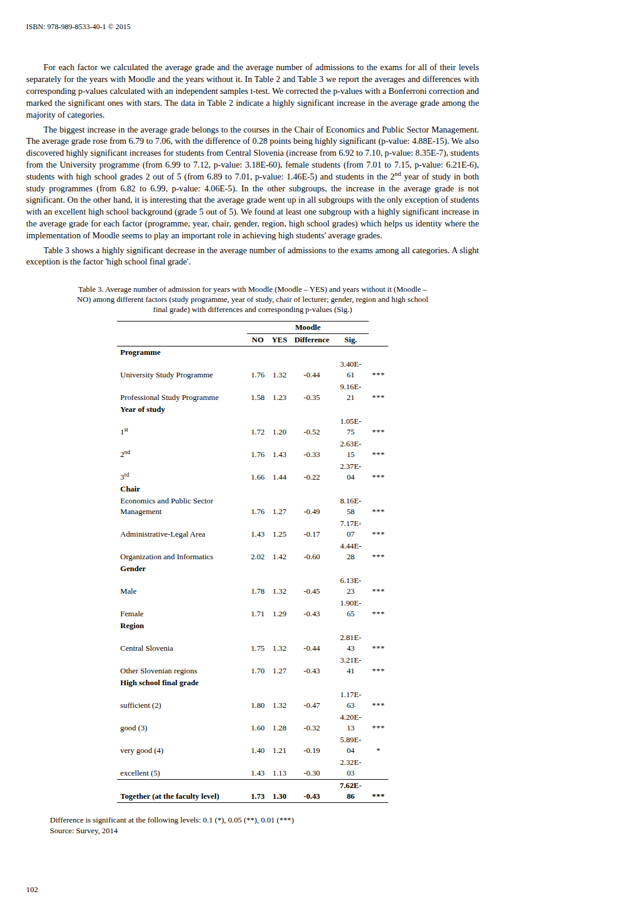ISBN: 978-989-8533-40-1 © 2015
For each factor we calculated the average grade and the average number of admissions to the exams for all of their levels separately for the years with Moodle and the years without it. In Table 2 and Table 3 we report the averages and differences with corresponding p-values calculated with an independent samples t-test. We corrected the p-values with a Bonferroni correction and marked the significant ones with stars. The data in Table 2 indicate a highly significant increase in the average grade among the majority of categories.
The biggest increase in the average grade belongs to the courses in the Chair of Economics and Public Sector Management. The average grade rose from 6.79 to 7.06, with the difference of 0.28 points being highly significant (p-value: 4.88E-15). We also discovered highly significant increases for students from Central Slovenia (increase from 6.92 to 7.10, p-value: 8.35E-7), students from the University programme (from 6.99 to 7.12, p-value: 3.18E-60), female students (from 7.01 to 7.15, p-value: 6.21E-6), students with high school grades 2 out of 5 (from 6.89 to 7.01, p-value: 1.46E-5) and students in the 2nd year of study in both study programmes (from 6.82 to 6.99, p-value: 4.06E-5). In the other subgroups, the increase in the average grade is not significant. On the other hand, it is interesting that the average grade went up in all subgroups with the only exception of students with an excellent high school background (grade 5 out of 5). We found at least one subgroup with a highly significant increase in the average grade for each factor (programme, year, chair, gender, region, high school grades) which helps us identity where the implementation of Moodle seems to play an important role in achieving high students' average grades.
Table 3 shows a highly significant decrease in the average number of admissions to the exams among all categories. A slight exception is the factor 'high school final grade'.
Table 3. Average number of admission for years with Moodle (Moodle – YES) and years without it (Moodle – NO) among different factors (study programme, year of study, chair of lecturer; gender, region and high school final grade) with differences and corresponding p-values (Sig.)
| | Moodle |
| --- | --- |
| | NO | YES | Difference | Sig. | |
| Programme |
| University Study Programme | 1.76 | 1.32 | -0.44 | 3.40E-61 | *** |
| Professional Study Programme | 1.58 | 1.23 | -0.35 | 9.16E-21 | *** |
| Year of study |
| 1 st | 1.72 | 1.20 | -0.52 | 1.05E-75 | *** |
| 2 nd | 1.76 | 1.43 | -0.33 | 2.63E-15 | *** |
| 3 rd | 1.66 | 1.44 | -0.22 | 2.37E-04 | *** |
| Chair |
| Economics and Public Sector Management | 1.76 | 1.27 | -0.49 | 8.16E-58 | *** |
| Administrative-Legal Area | 1.43 | 1.25 | -0.17 | 7.17E-07 | *** |
| Organization and Informatics | 2.02 | 1.42 | -0.60 | 4.44E-28 | *** |
| Gender |
| Male | 1.78 | 1.32 | -0.45 | 6.13E-23 | *** |
| Female | 1.71 | 1.29 | -0.43 | 1.90E-65 | *** |
| Region |
| Central Slovenia | 1.75 | 1.32 | -0.44 | 2.81E-43 | *** |
| Other Slovenian regions | 1.70 | 1.27 | -0.43 | 3.21E-41 | *** |
| High school final grade |
| sufficient (2) | 1.80 | 1.32 | -0.47 | 1.17E-63 | *** |
| good (3) | 1.60 | 1.28 | -0.32 | 4.20E-13 | *** |
| very good (4) | 1.40 | 1.21 | -0.19 | 5.89E-04 | * |
| excellent (5) | 1.43 | 1.13 | -0.30 | 2.32E-03 | |
| Together (at the faculty level) | 1.73 | 1.30 | -0.43 | 7.62E-86 | *** |
Difference is significant at the following levels: 0.1 (*), 0.05 (**), 0.01 (***)
Source: Survey, 2014
102